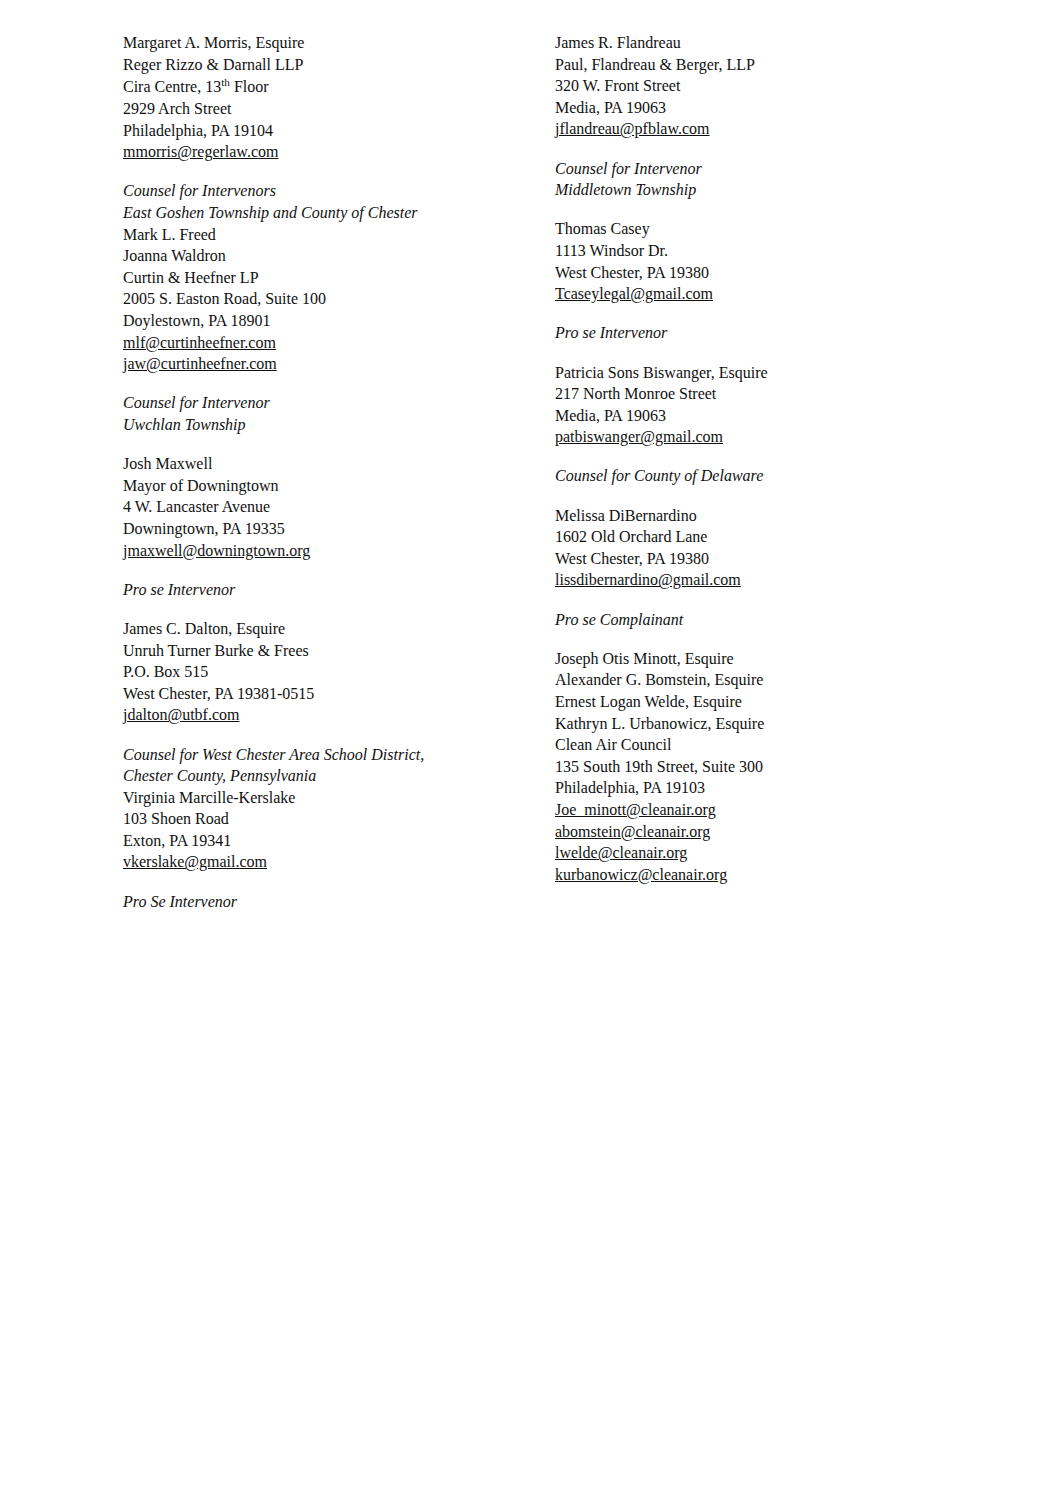Margaret A. Morris, Esquire
Reger Rizzo & Darnall LLP
Cira Centre, 13th Floor
2929 Arch Street
Philadelphia, PA 19104
mmorris@regerlaw.com
Counsel for Intervenors
East Goshen Township and County of Chester
Mark L. Freed
Joanna Waldron
Curtin & Heefner LP
2005 S. Easton Road, Suite 100
Doylestown, PA 18901
mlf@curtinheefner.com
jaw@curtinheefner.com
Counsel for Intervenor
Uwchlan Township
Josh Maxwell
Mayor of Downingtown
4 W. Lancaster Avenue
Downingtown, PA 19335
jmaxwell@downingtown.org
Pro se Intervenor
James C. Dalton, Esquire
Unruh Turner Burke & Frees
P.O. Box 515
West Chester, PA 19381-0515
jdalton@utbf.com
Counsel for West Chester Area School District,
Chester County, Pennsylvania
Virginia Marcille-Kerslake
103 Shoen Road
Exton, PA 19341
vkerslake@gmail.com
Pro Se Intervenor
James R. Flandreau
Paul, Flandreau & Berger, LLP
320 W. Front Street
Media, PA 19063
jflandreau@pfblaw.com
Counsel for Intervenor
Middletown Township
Thomas Casey
1113 Windsor Dr.
West Chester, PA 19380
Tcaseylegal@gmail.com
Pro se Intervenor
Patricia Sons Biswanger, Esquire
217 North Monroe Street
Media, PA 19063
patbiswanger@gmail.com
Counsel for County of Delaware
Melissa DiBernardino
1602 Old Orchard Lane
West Chester, PA 19380
lissdibernardino@gmail.com
Pro se Complainant
Joseph Otis Minott, Esquire
Alexander G. Bomstein, Esquire
Ernest Logan Welde, Esquire
Kathryn L. Urbanowicz, Esquire
Clean Air Council
135 South 19th Street, Suite 300
Philadelphia, PA 19103
Joe_minott@cleanair.org
abomstein@cleanair.org
lwelde@cleanair.org
kurbanowicz@cleanair.org